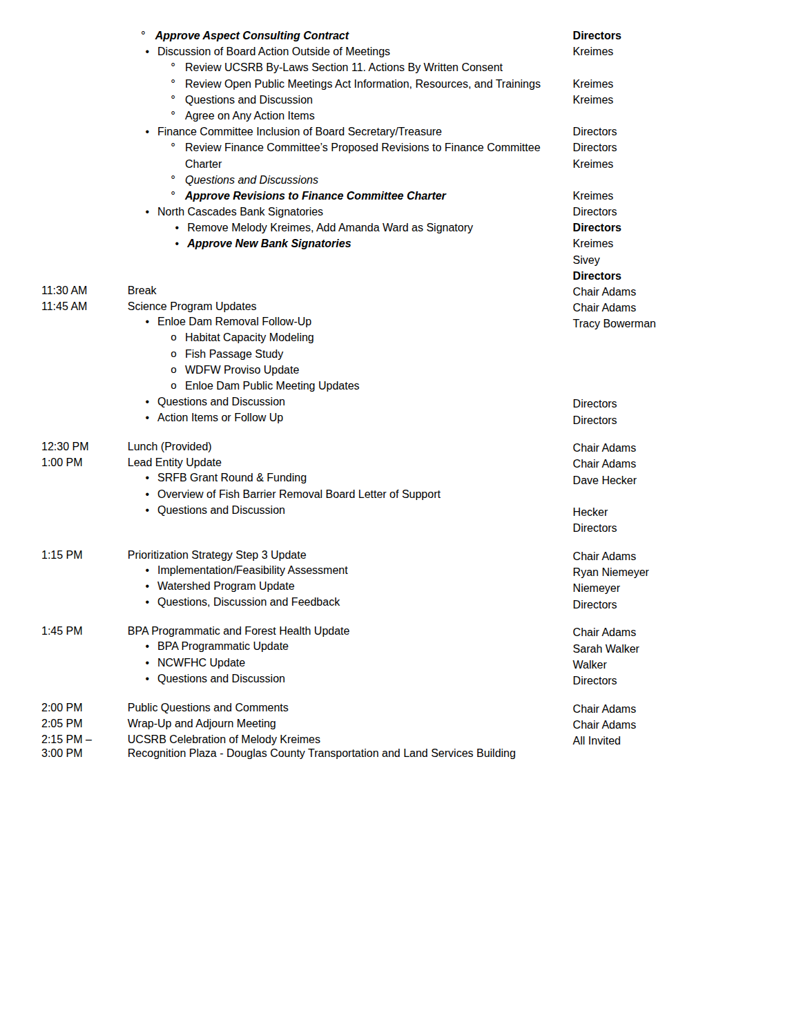| | Approve Aspect Consulting Contract Discussion of Board Action Outside of Meetings Review UCSRB By-Laws Section 11. Actions By Written Consent Review Open Public Meetings Act Information, Resources, and Trainings Questions and Discussion Agree on Any Action Items Finance Committee Inclusion of Board Secretary/Treasure Review Finance Committee’s Proposed Revisions to Finance Committee Charter Questions and Discussions Approve Revisions to Finance Committee Charter North Cascades Bank Signatories Remove Melody Kreimes, Add Amanda Ward as Signatory Approve New Bank Signatories | Directors Kreimes Kreimes Kreimes Directors Directors Kreimes Kreimes Directors Directors Kreimes Sivey Directors |
| 11:30 AM | Break | Chair Adams |
| 11:45 AM | Science Program Updates Enloe Dam Removal Follow-Up Habitat Capacity Modeling Fish Passage Study WDFW Proviso Update Enloe Dam Public Meeting Updates Questions and Discussion Action Items or Follow Up | Chair Adams Tracy Bowerman Directors Directors |
| 12:30 PM | Lunch (Provided) | Chair Adams |
| 1:00 PM | Lead Entity Update SRFB Grant Round & Funding Overview of Fish Barrier Removal Board Letter of Support Questions and Discussion | Chair Adams Dave Hecker Hecker Directors |
| 1:15 PM | Prioritization Strategy Step 3 Update Implementation/Feasibility Assessment Watershed Program Update Questions, Discussion and Feedback | Chair Adams Ryan Niemeyer Niemeyer Directors |
| 1:45 PM | BPA Programmatic and Forest Health Update BPA Programmatic Update NCWFHC Update Questions and Discussion | Chair Adams Sarah Walker Walker Directors |
| 2:00 PM | Public Questions and Comments | Chair Adams |
| 2:05 PM | Wrap-Up and Adjourn Meeting | Chair Adams |
| 2:15 PM – 3:00 PM | UCSRB Celebration of Melody Kreimes Recognition Plaza - Douglas County Transportation and Land Services Building | All Invited |